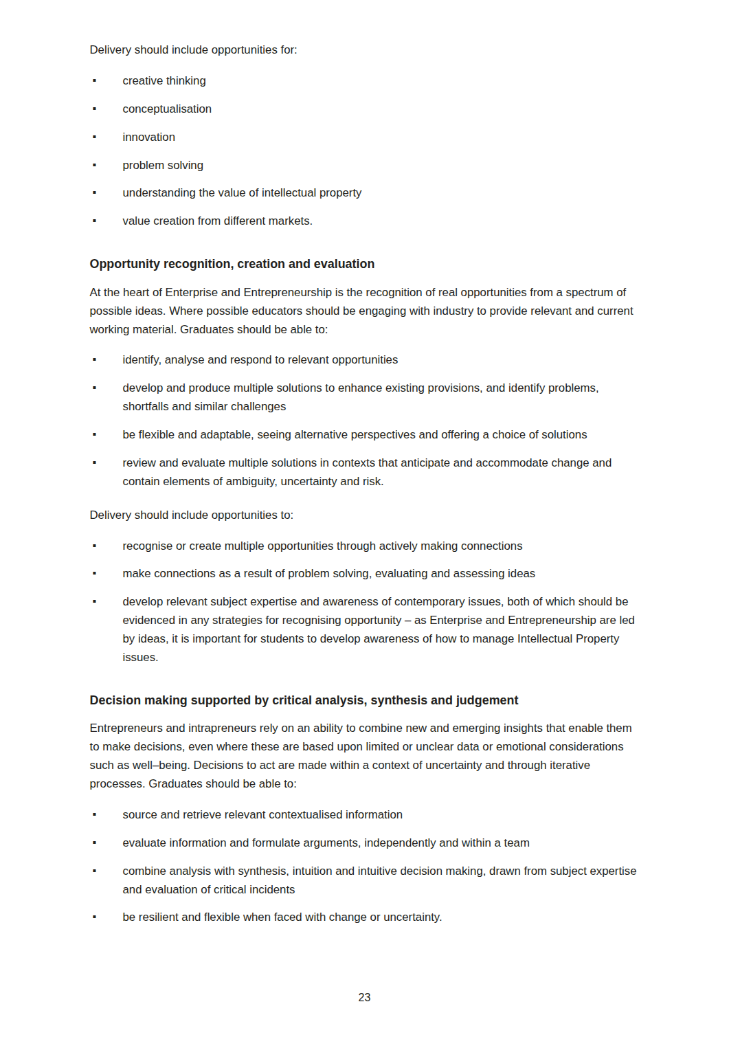Delivery should include opportunities for:
creative thinking
conceptualisation
innovation
problem solving
understanding the value of intellectual property
value creation from different markets.
Opportunity recognition, creation and evaluation
At the heart of Enterprise and Entrepreneurship is the recognition of real opportunities from a spectrum of possible ideas. Where possible educators should be engaging with industry to provide relevant and current working material. Graduates should be able to:
identify, analyse and respond to relevant opportunities
develop and produce multiple solutions to enhance existing provisions, and identify problems, shortfalls and similar challenges
be flexible and adaptable, seeing alternative perspectives and offering a choice of solutions
review and evaluate multiple solutions in contexts that anticipate and accommodate change and contain elements of ambiguity, uncertainty and risk.
Delivery should include opportunities to:
recognise or create multiple opportunities through actively making connections
make connections as a result of problem solving, evaluating and assessing ideas
develop relevant subject expertise and awareness of contemporary issues, both of which should be evidenced in any strategies for recognising opportunity – as Enterprise and Entrepreneurship are led by ideas, it is important for students to develop awareness of how to manage Intellectual Property issues.
Decision making supported by critical analysis, synthesis and judgement
Entrepreneurs and intrapreneurs rely on an ability to combine new and emerging insights that enable them to make decisions, even where these are based upon limited or unclear data or emotional considerations such as well–being. Decisions to act are made within a context of uncertainty and through iterative processes. Graduates should be able to:
source and retrieve relevant contextualised information
evaluate information and formulate arguments, independently and within a team
combine analysis with synthesis, intuition and intuitive decision making, drawn from subject expertise and evaluation of critical incidents
be resilient and flexible when faced with change or uncertainty.
23